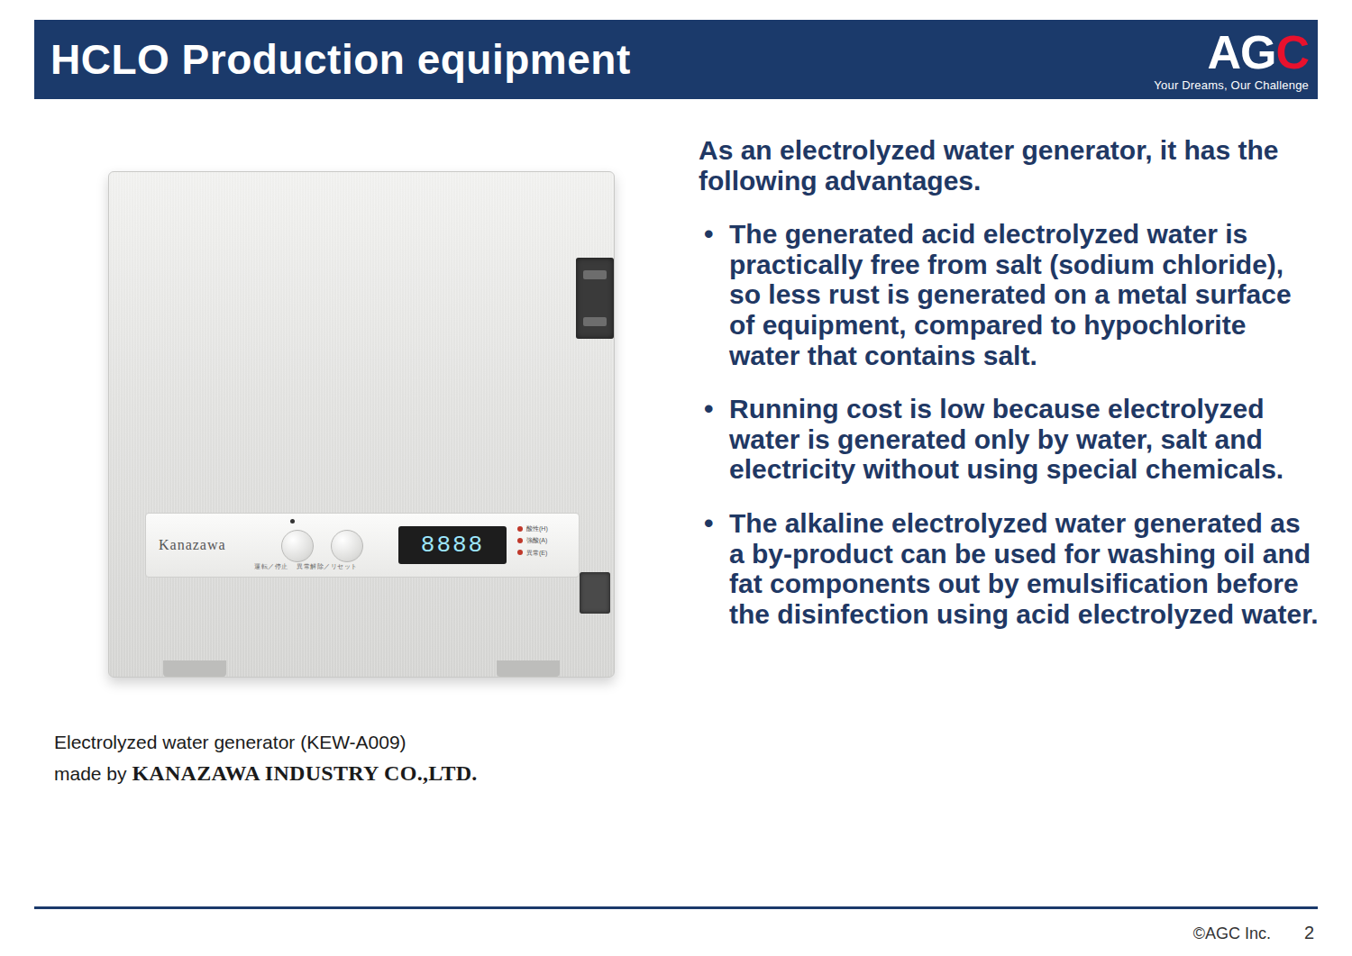HCLO Production equipment
AGC
Your Dreams, Our Challenge
Kanazawa
8888
酸性(H)
強酸(A)
異常(E)
運転／停止 異常解除／リセット
Electrolyzed water generator (KEW-A009)
made by KANAZAWA INDUSTRY CO.,LTD.
As an electrolyzed water generator, it has the following advantages.
The generated acid electrolyzed water is practically free from salt (sodium chloride), so less rust is generated on a metal surface of equipment, compared to hypochlorite water that contains salt.
Running cost is low because electrolyzed water is generated only by water, salt and electricity without using special chemicals.
The alkaline electrolyzed water generated as a by-product can be used for washing oil and fat components out by emulsification before the disinfection using acid electrolyzed water.
©AGC Inc.
2